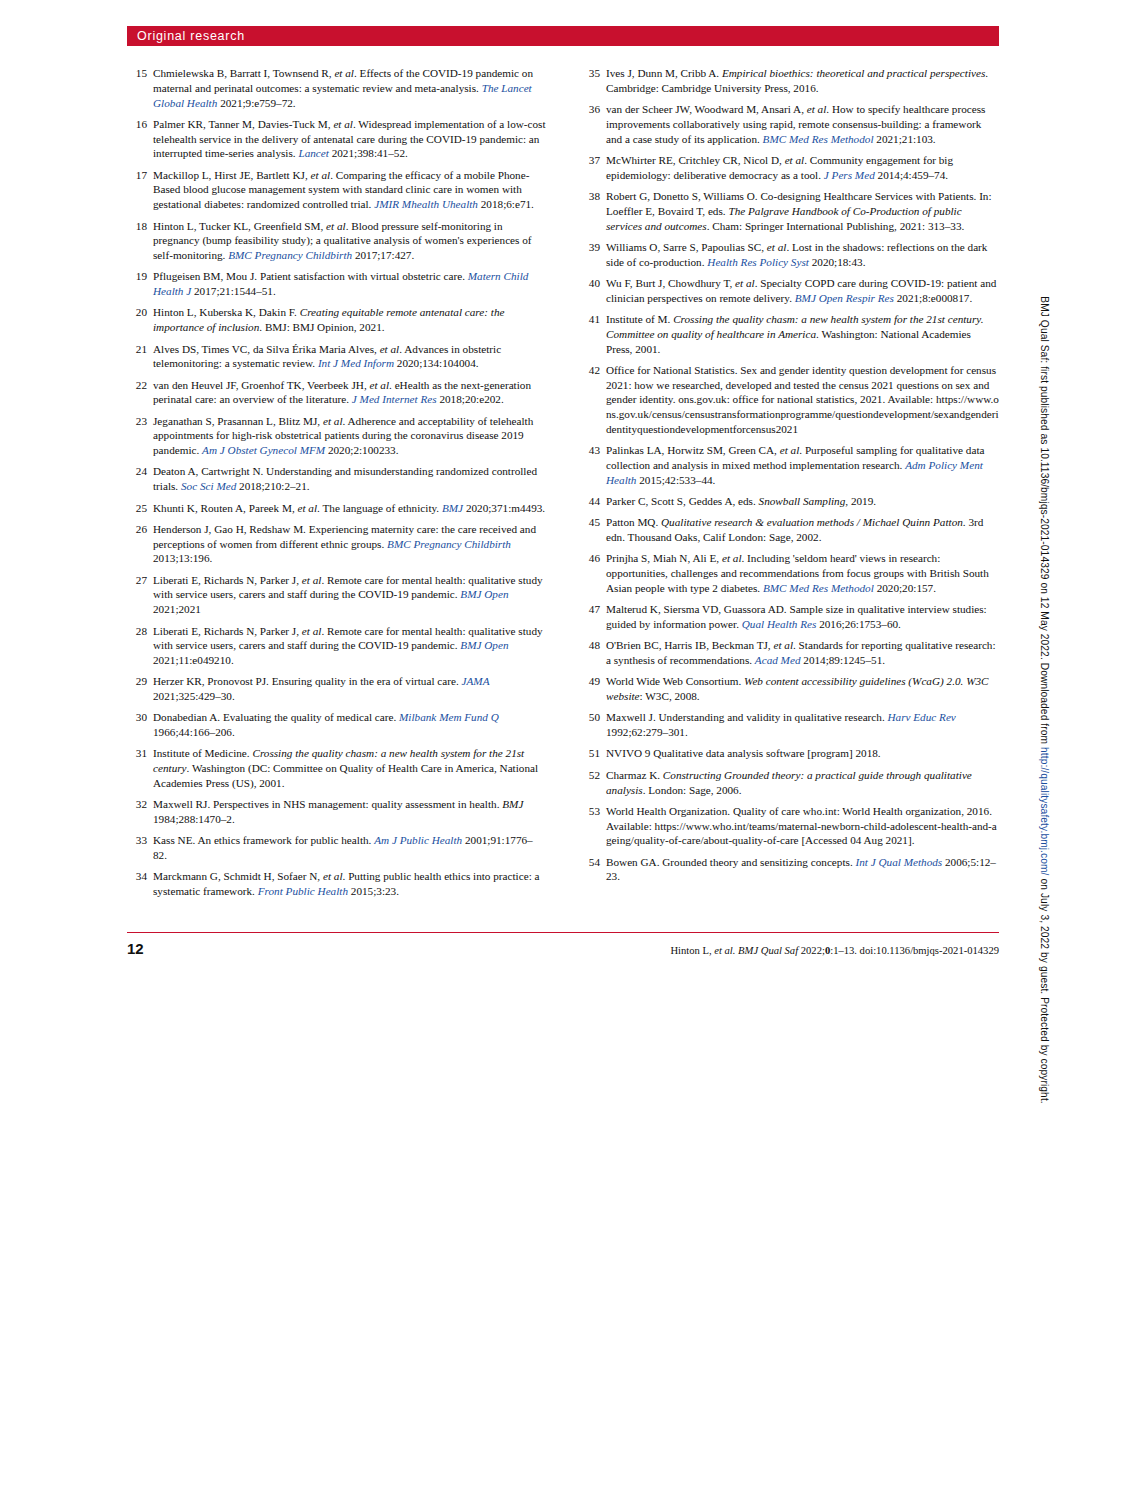BMJ Qual Saf: first published as 10.1136/bmjqs-2021-014329 on 12 May 2022. Downloaded from http://qualitysafety.bmj.com/ on July 3, 2022 by guest. Protected by copyright.
Original research
15 Chmielewska B, Barratt I, Townsend R, et al. Effects of the COVID-19 pandemic on maternal and perinatal outcomes: a systematic review and meta-analysis. The Lancet Global Health 2021;9:e759–72.
16 Palmer KR, Tanner M, Davies-Tuck M, et al. Widespread implementation of a low-cost telehealth service in the delivery of antenatal care during the COVID-19 pandemic: an interrupted time-series analysis. Lancet 2021;398:41–52.
17 Mackillop L, Hirst JE, Bartlett KJ, et al. Comparing the efficacy of a mobile Phone-Based blood glucose management system with standard clinic care in women with gestational diabetes: randomized controlled trial. JMIR Mhealth Uhealth 2018;6:e71.
18 Hinton L, Tucker KL, Greenfield SM, et al. Blood pressure self-monitoring in pregnancy (bump feasibility study); a qualitative analysis of women's experiences of self-monitoring. BMC Pregnancy Childbirth 2017;17:427.
19 Pflugeisen BM, Mou J. Patient satisfaction with virtual obstetric care. Matern Child Health J 2017;21:1544–51.
20 Hinton L, Kuberska K, Dakin F. Creating equitable remote antenatal care: the importance of inclusion. BMJ: BMJ Opinion, 2021.
21 Alves DS, Times VC, da Silva Érika Maria Alves, et al. Advances in obstetric telemonitoring: a systematic review. Int J Med Inform 2020;134:104004.
22van den Heuvel JF, Groenhof TK, Veerbeek JH, et al. eHealth as the next-generation perinatal care: an overview of the literature. J Med Internet Res 2018;20:e202.
23 Jeganathan S, Prasannan L, Blitz MJ, et al. Adherence and acceptability of telehealth appointments for high-risk obstetrical patients during the coronavirus disease 2019 pandemic. Am J Obstet Gynecol MFM 2020;2:100233.
24 Deaton A, Cartwright N. Understanding and misunderstanding randomized controlled trials. Soc Sci Med 2018;210:2–21.
25 Khunti K, Routen A, Pareek M, et al. The language of ethnicity. BMJ 2020;371:m4493.
26 Henderson J, Gao H, Redshaw M. Experiencing maternity care: the care received and perceptions of women from different ethnic groups. BMC Pregnancy Childbirth 2013;13:196.
27 Liberati E, Richards N, Parker J, et al. Remote care for mental health: qualitative study with service users, carers and staff during the COVID-19 pandemic. BMJ Open 2021;2021
28 Liberati E, Richards N, Parker J, et al. Remote care for mental health: qualitative study with service users, carers and staff during the COVID-19 pandemic. BMJ Open 2021;11:e049210.
29 Herzer KR, Pronovost PJ. Ensuring quality in the era of virtual care. JAMA 2021;325:429–30.
30 Donabedian A. Evaluating the quality of medical care. Milbank Mem Fund Q 1966;44:166–206.
31 Institute of Medicine. Crossing the quality chasm: a new health system for the 21st century. Washington (DC: Committee on Quality of Health Care in America, National Academies Press (US), 2001.
32 Maxwell RJ. Perspectives in NHS management: quality assessment in health. BMJ 1984;288:1470–2.
33 Kass NE. An ethics framework for public health. Am J Public Health 2001;91:1776–82.
34 Marckmann G, Schmidt H, Sofaer N, et al. Putting public health ethics into practice: a systematic framework. Front Public Health 2015;3:23.
35 Ives J, Dunn M, Cribb A. Empirical bioethics: theoretical and practical perspectives. Cambridge: Cambridge University Press, 2016.
36van der Scheer JW, Woodward M, Ansari A, et al. How to specify healthcare process improvements collaboratively using rapid, remote consensus-building: a framework and a case study of its application. BMC Med Res Methodol 2021;21:103.
37 McWhirter RE, Critchley CR, Nicol D, et al. Community engagement for big epidemiology: deliberative democracy as a tool. J Pers Med 2014;4:459–74.
38 Robert G, Donetto S, Williams O. Co-designing Healthcare Services with Patients. In: Loeffler E, Bovaird T, eds. The Palgrave Handbook of Co-Production of public services and outcomes. Cham: Springer International Publishing, 2021: 313–33.
39 Williams O, Sarre S, Papoulias SC, et al. Lost in the shadows: reflections on the dark side of co-production. Health Res Policy Syst 2020;18:43.
40 Wu F, Burt J, Chowdhury T, et al. Specialty COPD care during COVID-19: patient and clinician perspectives on remote delivery. BMJ Open Respir Res 2021;8:e000817.
41 Institute of M. Crossing the quality chasm: a new health system for the 21st century. Committee on quality of healthcare in America. Washington: National Academies Press, 2001.
42 Office for National Statistics. Sex and gender identity question development for census 2021: how we researched, developed and tested the census 2021 questions on sex and gender identity. ons.gov.uk: office for national statistics, 2021. Available: https://www.ons.gov.uk/census/censustransformationprogramme/questiondevelopment/sexandgenderidentityquestiondevelopmentforcensus2021
43 Palinkas LA, Horwitz SM, Green CA, et al. Purposeful sampling for qualitative data collection and analysis in mixed method implementation research. Adm Policy Ment Health 2015;42:533–44.
44 Parker C, Scott S, Geddes A, eds. Snowball Sampling, 2019.
45 Patton MQ. Qualitative research & evaluation methods / Michael Quinn Patton. 3rd edn. Thousand Oaks, Calif London: Sage, 2002.
46 Prinjha S, Miah N, Ali E, et al. Including 'seldom heard' views in research: opportunities, challenges and recommendations from focus groups with British South Asian people with type 2 diabetes. BMC Med Res Methodol 2020;20:157.
47 Malterud K, Siersma VD, Guassora AD. Sample size in qualitative interview studies: guided by information power. Qual Health Res 2016;26:1753–60.
48 O'Brien BC, Harris IB, Beckman TJ, et al. Standards for reporting qualitative research: a synthesis of recommendations. Acad Med 2014;89:1245–51.
49 World Wide Web Consortium. Web content accessibility guidelines (WcaG) 2.0. W3C website: W3C, 2008.
50 Maxwell J. Understanding and validity in qualitative research. Harv Educ Rev 1992;62:279–301.
51 NVIVO 9 Qualitative data analysis software [program] 2018.
52 Charmaz K. Constructing Grounded theory: a practical guide through qualitative analysis. London: Sage, 2006.
53 World Health Organization. Quality of care who.int: World Health organization, 2016. Available: https://www.who.int/teams/maternal-newborn-child-adolescent-health-and-ageing/quality-of-care/about-quality-of-care [Accessed 04 Aug 2021].
54 Bowen GA. Grounded theory and sensitizing concepts. Int J Qual Methods 2006;5:12–23.
12
Hinton L, et al. BMJ Qual Saf 2022;0:1–13. doi:10.1136/bmjqs-2021-014329